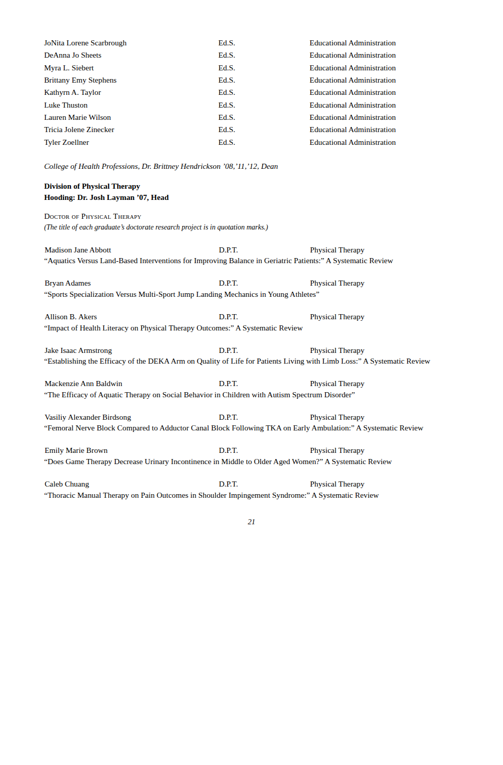| JoNita Lorene Scarbrough | Ed.S. | Educational Administration |
| DeAnna Jo Sheets | Ed.S. | Educational Administration |
| Myra L. Siebert | Ed.S. | Educational Administration |
| Brittany Emy Stephens | Ed.S. | Educational Administration |
| Kathyrn A. Taylor | Ed.S. | Educational Administration |
| Luke Thuston | Ed.S. | Educational Administration |
| Lauren Marie Wilson | Ed.S. | Educational Administration |
| Tricia Jolene Zinecker | Ed.S. | Educational Administration |
| Tyler Zoellner | Ed.S. | Educational Administration |
College of Health Professions, Dr. Brittney Hendrickson ’08,’11,’12, Dean
Division of Physical Therapy
Hooding: Dr. Josh Layman ’07, Head
Doctor of Physical Therapy
(The title of each graduate’s doctorate research project is in quotation marks.)
| Madison Jane Abbott | D.P.T. | Physical Therapy |
“Aquatics Versus Land-Based Interventions for Improving Balance in Geriatric Patients:” A Systematic Review
| Bryan Adames | D.P.T. | Physical Therapy |
“Sports Specialization Versus Multi-Sport Jump Landing Mechanics in Young Athletes”
| Allison B. Akers | D.P.T. | Physical Therapy |
“Impact of Health Literacy on Physical Therapy Outcomes:” A Systematic Review
| Jake Isaac Armstrong | D.P.T. | Physical Therapy |
“Establishing the Efficacy of the DEKA Arm on Quality of Life for Patients Living with Limb Loss:” A Systematic Review
| Mackenzie Ann Baldwin | D.P.T. | Physical Therapy |
“The Efficacy of Aquatic Therapy on Social Behavior in Children with Autism Spectrum Disorder”
| Vasiliy Alexander Birdsong | D.P.T. | Physical Therapy |
“Femoral Nerve Block Compared to Adductor Canal Block Following TKA on Early Ambulation:” A Systematic Review
| Emily Marie Brown | D.P.T. | Physical Therapy |
“Does Game Therapy Decrease Urinary Incontinence in Middle to Older Aged Women?” A Systematic Review
| Caleb Chuang | D.P.T. | Physical Therapy |
“Thoracic Manual Therapy on Pain Outcomes in Shoulder Impingement Syndrome:” A Systematic Review
21